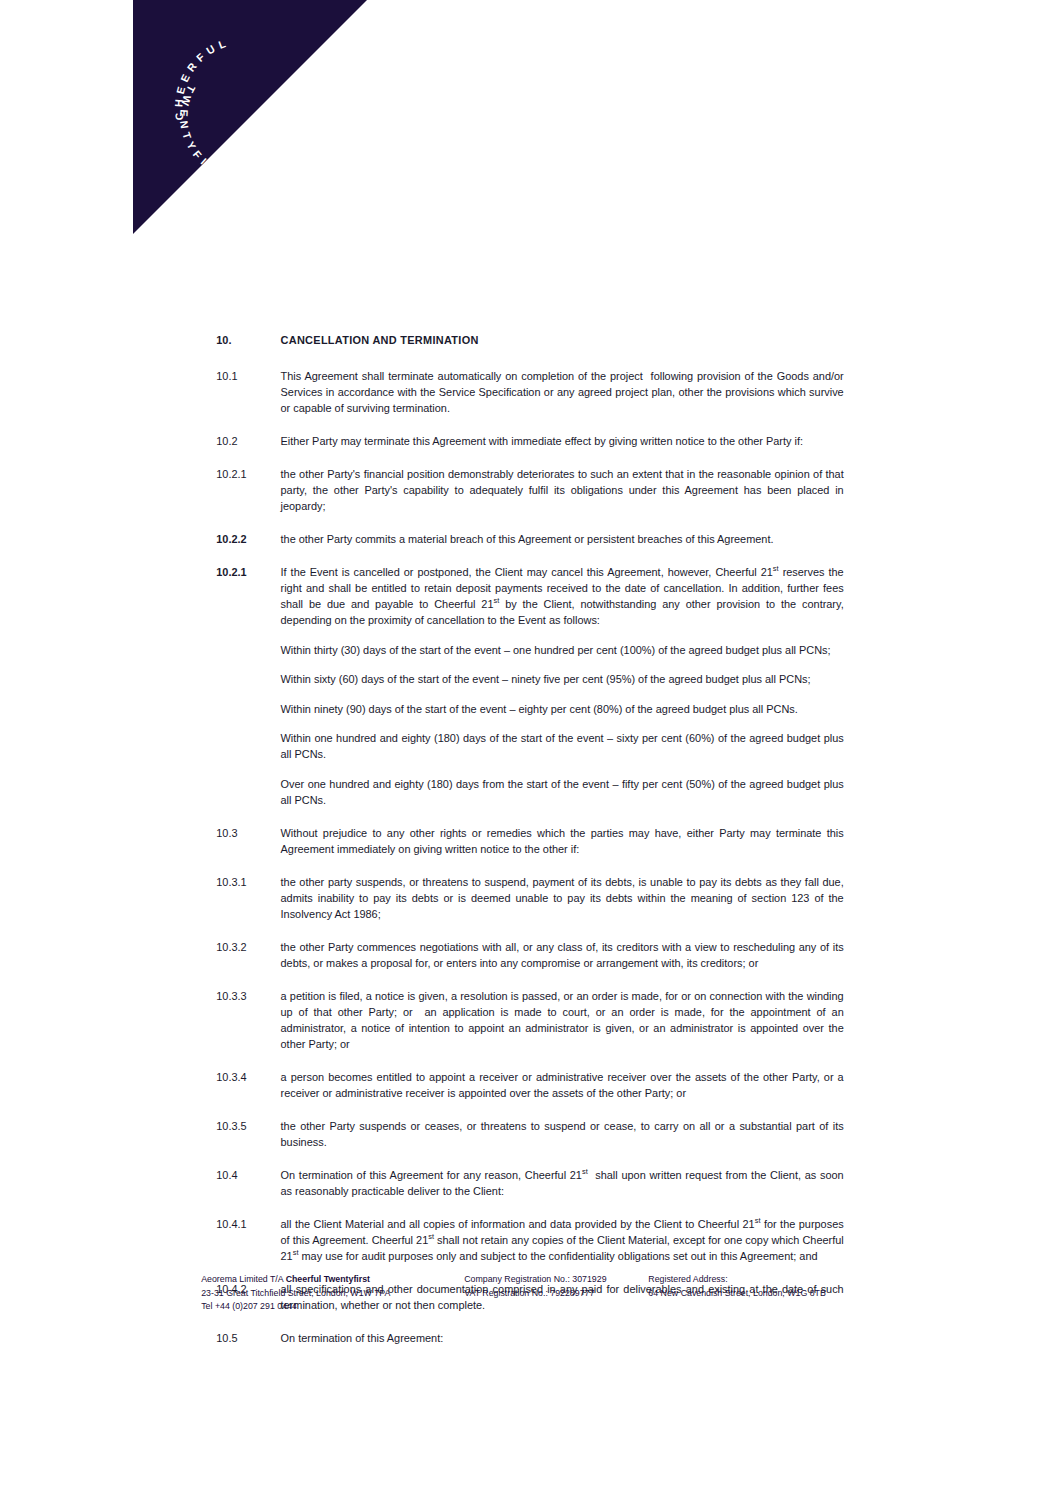C H E E R F U L T W E N T Y F I R S T
10.
CANCELLATION AND TERMINATION
10.1
This Agreement shall terminate automatically on completion of the project following provision of the Goods and/or Services in accordance with the Service Specification or any agreed project plan, other the provisions which survive or capable of surviving termination.
10.2
Either Party may terminate this Agreement with immediate effect by giving written notice to the other Party if:
10.2.1
the other Party's financial position demonstrably deteriorates to such an extent that in the reasonable opinion of that party, the other Party's capability to adequately fulfil its obligations under this Agreement has been placed in jeopardy;
10.2.2
the other Party commits a material breach of this Agreement or persistent breaches of this Agreement.
10.2.1
If the Event is cancelled or postponed, the Client may cancel this Agreement, however, Cheerful 21st reserves the right and shall be entitled to retain deposit payments received to the date of cancellation. In addition, further fees shall be due and payable to Cheerful 21st by the Client, notwithstanding any other provision to the contrary, depending on the proximity of cancellation to the Event as follows:
Within thirty (30) days of the start of the event – one hundred per cent (100%) of the agreed budget plus all PCNs;
Within sixty (60) days of the start of the event – ninety five per cent (95%) of the agreed budget plus all PCNs;
Within ninety (90) days of the start of the event – eighty per cent (80%) of the agreed budget plus all PCNs.
Within one hundred and eighty (180) days of the start of the event – sixty per cent (60%) of the agreed budget plus all PCNs.
Over one hundred and eighty (180) days from the start of the event – fifty per cent (50%) of the agreed budget plus all PCNs.
10.3
Without prejudice to any other rights or remedies which the parties may have, either Party may terminate this Agreement immediately on giving written notice to the other if:
10.3.1
the other party suspends, or threatens to suspend, payment of its debts, is unable to pay its debts as they fall due, admits inability to pay its debts or is deemed unable to pay its debts within the meaning of section 123 of the Insolvency Act 1986;
10.3.2
the other Party commences negotiations with all, or any class of, its creditors with a view to rescheduling any of its debts, or makes a proposal for, or enters into any compromise or arrangement with, its creditors; or
10.3.3
a petition is filed, a notice is given, a resolution is passed, or an order is made, for or on connection with the winding up of that other Party; or an application is made to court, or an order is made, for the appointment of an administrator, a notice of intention to appoint an administrator is given, or an administrator is appointed over the other Party; or
10.3.4
a person becomes entitled to appoint a receiver or administrative receiver over the assets of the other Party, or a receiver or administrative receiver is appointed over the assets of the other Party; or
10.3.5
the other Party suspends or ceases, or threatens to suspend or cease, to carry on all or a substantial part of its business.
10.4
On termination of this Agreement for any reason, Cheerful 21st shall upon written request from the Client, as soon as reasonably practicable deliver to the Client:
10.4.1
all the Client Material and all copies of information and data provided by the Client to Cheerful 21st for the purposes of this Agreement. Cheerful 21st shall not retain any copies of the Client Material, except for one copy which Cheerful 21st may use for audit purposes only and subject to the confidentiality obligations set out in this Agreement; and
10.4.2
all specifications and other documentation comprised in any paid for deliverables and existing at the date of such termination, whether or not then complete.
10.5
On termination of this Agreement:
Aeorema Limited T/A Cheerful Twentyfirst
23-31 Great Titchfield Street, London, W1W 7PA
Tel +44 (0)207 291 0444
Company Registration No.: 3071929
VAT Registration No.: 792289777
Registered Address:
64 New Cavendish Street, London, W1G 8TB